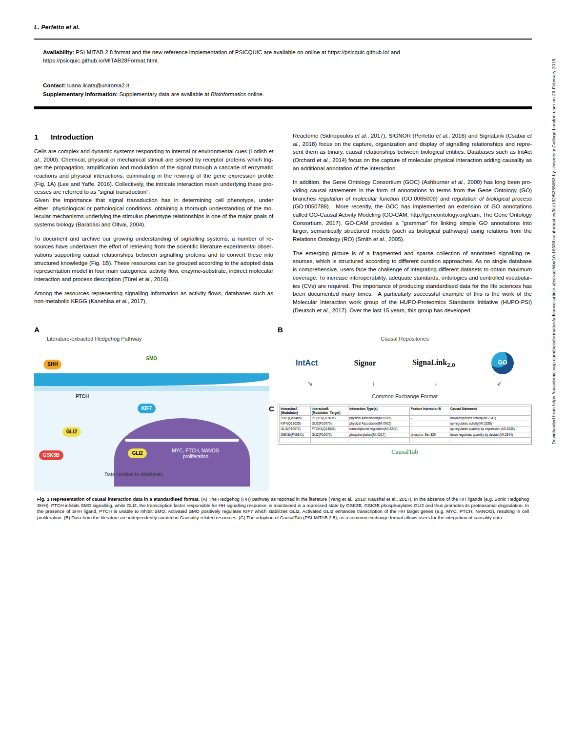Downloaded from https://academic.oup.com/bioinformatics/advance-article-abstract/doi/10.1093/bioinformatics/btz132/5355053 by University College London user on 26 February 2019
L. Perfetto et al.
Availability: PSI-MITAB 2.8 format and the new reference implementation of PSICQUIC are available on online at https://psicquic.github.io/ and https://psicquic.github.io/MITAB28Format.html.
Contact: luana.licata@uniroma2.it
Supplementary information: Supplementary data are available at Bioinformatics online.
1 Introduction
Cells are complex and dynamic systems responding to internal or environmental cues (Lodish et al., 2000). Chemical, physical or mechanical stimuli are sensed by receptor proteins which trigger the propagation, amplification and modulation of the signal through a cascade of enzymatic reactions and physical interactions, culminating in the rewiring of the gene expression profile (Fig. 1A) (Lee and Yaffe, 2016). Collectively, the intricate interaction mesh underlying these processes are referred to as “signal transduction”.
Given the importance that signal transduction has in determining cell phenotype, under either physiological or pathological conditions, obtaining a thorough understanding of the molecular mechanisms underlying the stimulus-phenotype relationships is one of the major goals of systems biology (Barabási and Oltvai, 2004).
To document and archive our growing understanding of signalling systems, a number of resources have undertaken the effort of retrieving from the scientific literature experimental observations supporting causal relationships between signalling proteins and to convert these into structured knowledge (Fig. 1B). These resources can be grouped according to the adopted data representation model in four main categories: activity flow, enzyme-substrate, indirect molecular interaction and process description (Türei et al., 2016).
Among the resources representing signalling information as activity flows, databases such as non-metabolic KEGG (Kanehisa et al., 2017),
Reactome (Sidiropoulos et al., 2017), SIGNOR (Perfetto et al., 2016) and SignaLink (Csabai et al., 2018) focus on the capture, organization and display of signalling relationships and represent them as binary, causal relationships between biological entities. Databases such as IntAct (Orchard et al., 2014) focus on the capture of molecular physical interaction adding causality as an additional annotation of the interaction.
In addition, the Gene Ontology Consortium (GOC) (Ashburner et al., 2000) has long been providing causal statements in the form of annotations to terms from the Gene Ontology (GO) branches regulation of molecular function (GO:0065009) and regulation of biological process (GO:0050789). More recently, the GOC has implemented an extension of GO annotations called GO-Causal Activity Modeling (GO-CAM; http://geneontology.org/cam, The Gene Ontology Consortium, 2017). GO-CAM provides a “grammar” for linking simple GO annotations into larger, semantically structured models (such as biological pathways) using relations from the Relations Ontology (RO) (Smith et al., 2005).
The emerging picture is of a fragmented and sparse collection of annotated signalling resources, which is structured according to different curation approaches. As no single database is comprehensive, users face the challenge of integrating different datasets to obtain maximum coverage. To increase interoperability, adequate standards, ontologies and controlled vocabularies (CVs) are required. The importance of producing standardised data for the life sciences has been documented many times. A particularly successful example of this is the work of the Molecular Interaction work group of the HUPO-Proteomics Standards Initiative (HUPO-PSI) (Deutsch et al., 2017). Over the last 15 years, this group has developed
A
Literature-extracted Hedgehog Pathway
MYC, PTCH, NANOG
proliferation
SHH
SMO
PTCH
KIF7
GLI2
GSK3B
GLI2
Data curation to databases
B
Causal Repositories
IntAct Signor SignaLink2.0 GO
↘↓↓↙
Common Exchange Format
C
| InteractorA (Modulator) | InteractorB (Modulator_Target) | Interaction Type(s) | Feature Interactor B | Causal Statement |
| --- | --- | --- | --- | --- |
| SHH (Q15465) | PTCH1(Q13635) | physical Association(MI:0915) | - | down-regulates activity(MI:2341) |
| KIF7(Q13635) | GLI2(P10070) | physical Association(MI:0915) | - | up-regulates activity(MI:2336) |
| GLI2(P10070) | PTCH1(Q13635) | transcriptional regulation(MI:2247) | - | up-regulates quantity by expression (MI:2238) |
| GSK3b(P49841) | GLI2(P10070) | phosphorylation(MI:0217) | phospho. Ser:820 | down-regulates quantity by destab.(MI:2344) |
| … | … | … | … | … |
CausalTab
Fig. 1 Representation of causal interaction data in a standardised format. (A) The Hedgehog (HH) pathway as reported in the literature (Yang et al., 2010; Kaushal et al., 2017). In the absence of the HH ligands (e.g. Sonic Hedgehog SHH), PTCH inhibits SMO signalling, while GLI2, the transcription factor responsible for HH signalling response, is maintained in a repressed state by GSK3B. GSK3B phosphorylates GLI2 and thus promotes its proteasomal degradation. In the presence of SHH ligand, PTCH is unable to inhibit SMO. Activated SMO positively regulates KIF7 which stabilizes GLI2. Activated GLI2 enhances transcription of the HH target genes (e.g. MYC, PTCH, NANOG), resulting in cell proliferation. (B) Data from the literature are independently curated in Causality-related resources. (C) The adoption of CausalTab (PSI-MITAB 2.8), as a common exchange format allows users for the integration of causality data.